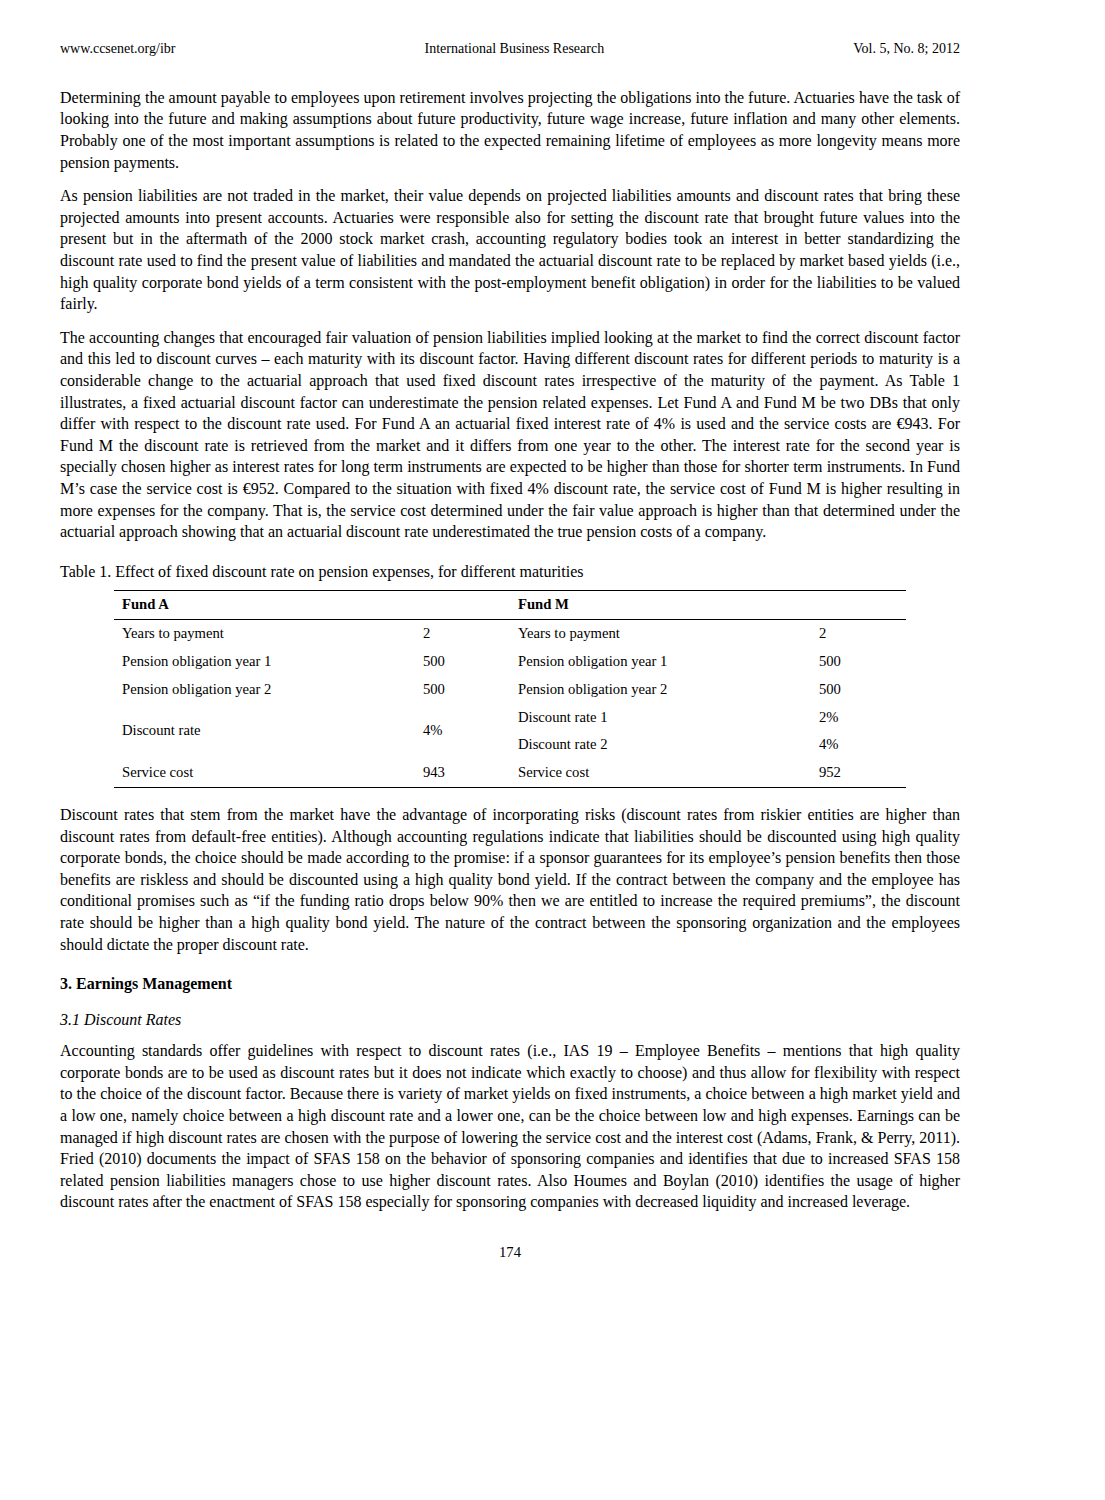www.ccsenet.org/ibr International Business Research Vol. 5, No. 8; 2012
Determining the amount payable to employees upon retirement involves projecting the obligations into the future. Actuaries have the task of looking into the future and making assumptions about future productivity, future wage increase, future inflation and many other elements. Probably one of the most important assumptions is related to the expected remaining lifetime of employees as more longevity means more pension payments.
As pension liabilities are not traded in the market, their value depends on projected liabilities amounts and discount rates that bring these projected amounts into present accounts. Actuaries were responsible also for setting the discount rate that brought future values into the present but in the aftermath of the 2000 stock market crash, accounting regulatory bodies took an interest in better standardizing the discount rate used to find the present value of liabilities and mandated the actuarial discount rate to be replaced by market based yields (i.e., high quality corporate bond yields of a term consistent with the post-employment benefit obligation) in order for the liabilities to be valued fairly.
The accounting changes that encouraged fair valuation of pension liabilities implied looking at the market to find the correct discount factor and this led to discount curves – each maturity with its discount factor. Having different discount rates for different periods to maturity is a considerable change to the actuarial approach that used fixed discount rates irrespective of the maturity of the payment. As Table 1 illustrates, a fixed actuarial discount factor can underestimate the pension related expenses. Let Fund A and Fund M be two DBs that only differ with respect to the discount rate used. For Fund A an actuarial fixed interest rate of 4% is used and the service costs are €943. For Fund M the discount rate is retrieved from the market and it differs from one year to the other. The interest rate for the second year is specially chosen higher as interest rates for long term instruments are expected to be higher than those for shorter term instruments. In Fund M’s case the service cost is €952. Compared to the situation with fixed 4% discount rate, the service cost of Fund M is higher resulting in more expenses for the company. That is, the service cost determined under the fair value approach is higher than that determined under the actuarial approach showing that an actuarial discount rate underestimated the true pension costs of a company.
Table 1. Effect of fixed discount rate on pension expenses, for different maturities
| Fund A | | Fund M | |
| --- | --- | --- | --- |
| Years to payment | 2 | Years to payment | 2 |
| Pension obligation year 1 | 500 | Pension obligation year 1 | 500 |
| Pension obligation year 2 | 500 | Pension obligation year 2 | 500 |
| Discount rate | 4% | Discount rate 1 | 2% |
| Discount rate 2 | 4% |
| Service cost | 943 | Service cost | 952 |
Discount rates that stem from the market have the advantage of incorporating risks (discount rates from riskier entities are higher than discount rates from default-free entities). Although accounting regulations indicate that liabilities should be discounted using high quality corporate bonds, the choice should be made according to the promise: if a sponsor guarantees for its employee’s pension benefits then those benefits are riskless and should be discounted using a high quality bond yield. If the contract between the company and the employee has conditional promises such as “if the funding ratio drops below 90% then we are entitled to increase the required premiums”, the discount rate should be higher than a high quality bond yield. The nature of the contract between the sponsoring organization and the employees should dictate the proper discount rate.
3. Earnings Management
3.1 Discount Rates
Accounting standards offer guidelines with respect to discount rates (i.e., IAS 19 – Employee Benefits – mentions that high quality corporate bonds are to be used as discount rates but it does not indicate which exactly to choose) and thus allow for flexibility with respect to the choice of the discount factor. Because there is variety of market yields on fixed instruments, a choice between a high market yield and a low one, namely choice between a high discount rate and a lower one, can be the choice between low and high expenses. Earnings can be managed if high discount rates are chosen with the purpose of lowering the service cost and the interest cost (Adams, Frank, & Perry, 2011). Fried (2010) documents the impact of SFAS 158 on the behavior of sponsoring companies and identifies that due to increased SFAS 158 related pension liabilities managers chose to use higher discount rates. Also Houmes and Boylan (2010) identifies the usage of higher discount rates after the enactment of SFAS 158 especially for sponsoring companies with decreased liquidity and increased leverage.
174